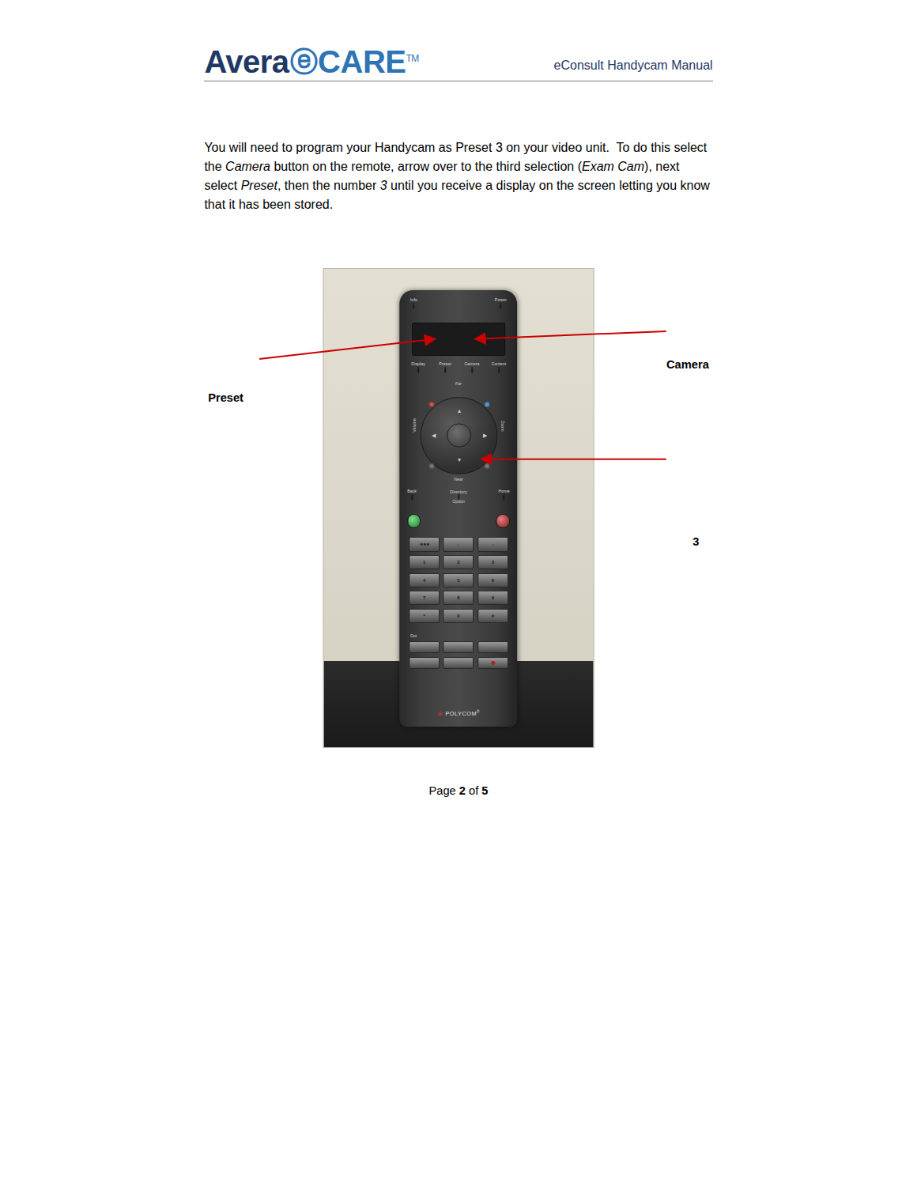AveraⓔCARE TM
eConsult Handycam Manual
You will need to program your Handycam as Preset 3 on your video unit. To do this select the Camera button on the remote, arrow over to the third selection (Exam Cam), next select Preset, then the number 3 until you receive a display on the screen letting you know that it has been stored.
Info
Power
Display
Preset
Camera
Content
Far
▲ ▼ ◀ ▶
Volume Zoom
Near
Back
Home
Directory Option
★★★
←
→
1
2
3
4
5
6
7
8
9
*
0
#
Dot
❄POLYCOM®
Camera
Preset
3
Page 2 of 5